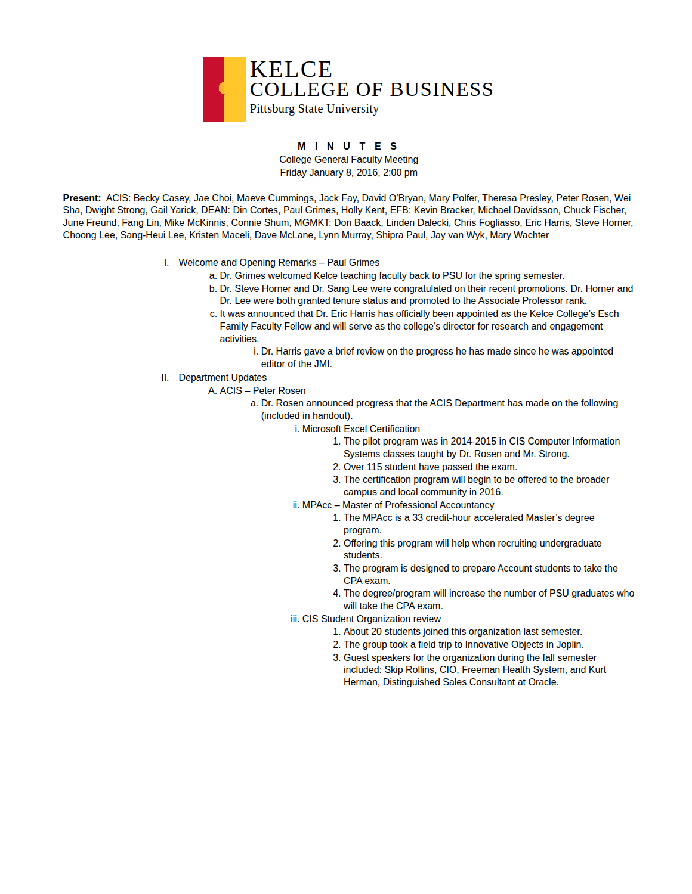KELCE
COLLEGE OF BUSINESS
Pittsburg State University
M I N U T E S
College General Faculty Meeting
Friday January 8, 2016, 2:00 pm
Present: ACIS: Becky Casey, Jae Choi, Maeve Cummings, Jack Fay, David O’Bryan, Mary Polfer, Theresa Presley, Peter Rosen, Wei Sha, Dwight Strong, Gail Yarick, DEAN: Din Cortes, Paul Grimes, Holly Kent, EFB: Kevin Bracker, Michael Davidsson, Chuck Fischer, June Freund, Fang Lin, Mike McKinnis, Connie Shum, MGMKT: Don Baack, Linden Dalecki, Chris Fogliasso, Eric Harris, Steve Horner, Choong Lee, Sang-Heui Lee, Kristen Maceli, Dave McLane, Lynn Murray, Shipra Paul, Jay van Wyk, Mary Wachter
Welcome and Opening Remarks – Paul Grimes
Dr. Grimes welcomed Kelce teaching faculty back to PSU for the spring semester.
Dr. Steve Horner and Dr. Sang Lee were congratulated on their recent promotions. Dr. Horner and Dr. Lee were both granted tenure status and promoted to the Associate Professor rank.
It was announced that Dr. Eric Harris has officially been appointed as the Kelce College’s Esch Family Faculty Fellow and will serve as the college’s director for research and engagement activities.
Dr. Harris gave a brief review on the progress he has made since he was appointed editor of the JMI.
Department Updates
ACIS – Peter Rosen
Dr. Rosen announced progress that the ACIS Department has made on the following (included in handout).
Microsoft Excel Certification
The pilot program was in 2014-2015 in CIS Computer Information Systems classes taught by Dr. Rosen and Mr. Strong.
Over 115 student have passed the exam.
The certification program will begin to be offered to the broader campus and local community in 2016.
MPAcc – Master of Professional Accountancy
The MPAcc is a 33 credit-hour accelerated Master’s degree program.
Offering this program will help when recruiting undergraduate students.
The program is designed to prepare Account students to take the CPA exam.
The degree/program will increase the number of PSU graduates who will take the CPA exam.
CIS Student Organization review
About 20 students joined this organization last semester.
The group took a field trip to Innovative Objects in Joplin.
Guest speakers for the organization during the fall semester included: Skip Rollins, CIO, Freeman Health System, and Kurt Herman, Distinguished Sales Consultant at Oracle.